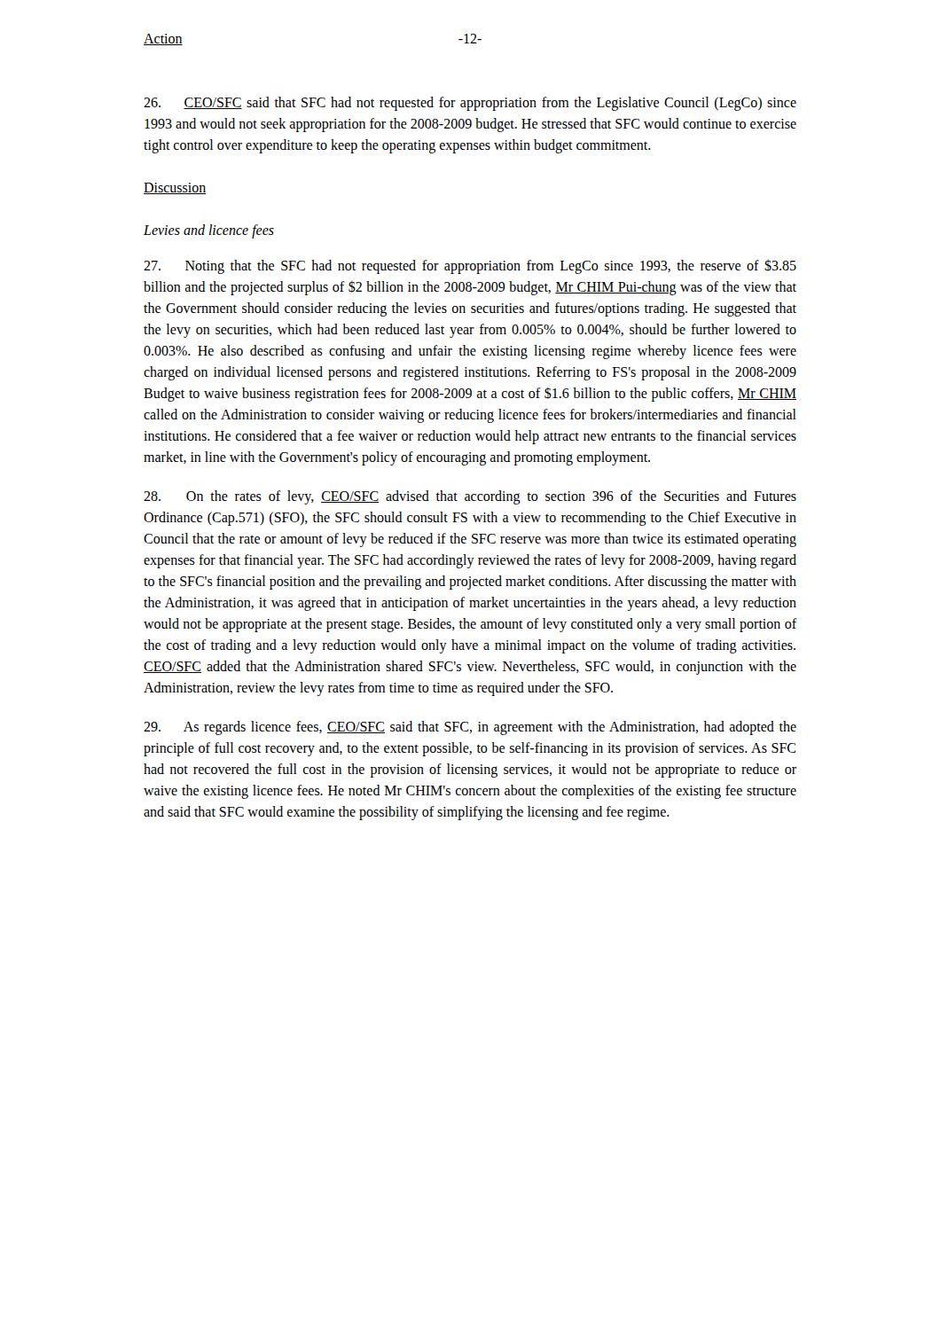Action
-12-
26. CEO/SFC said that SFC had not requested for appropriation from the Legislative Council (LegCo) since 1993 and would not seek appropriation for the 2008-2009 budget. He stressed that SFC would continue to exercise tight control over expenditure to keep the operating expenses within budget commitment.
Discussion
Levies and licence fees
27. Noting that the SFC had not requested for appropriation from LegCo since 1993, the reserve of $3.85 billion and the projected surplus of $2 billion in the 2008-2009 budget, Mr CHIM Pui-chung was of the view that the Government should consider reducing the levies on securities and futures/options trading. He suggested that the levy on securities, which had been reduced last year from 0.005% to 0.004%, should be further lowered to 0.003%. He also described as confusing and unfair the existing licensing regime whereby licence fees were charged on individual licensed persons and registered institutions. Referring to FS's proposal in the 2008-2009 Budget to waive business registration fees for 2008-2009 at a cost of $1.6 billion to the public coffers, Mr CHIM called on the Administration to consider waiving or reducing licence fees for brokers/intermediaries and financial institutions. He considered that a fee waiver or reduction would help attract new entrants to the financial services market, in line with the Government's policy of encouraging and promoting employment.
28. On the rates of levy, CEO/SFC advised that according to section 396 of the Securities and Futures Ordinance (Cap.571) (SFO), the SFC should consult FS with a view to recommending to the Chief Executive in Council that the rate or amount of levy be reduced if the SFC reserve was more than twice its estimated operating expenses for that financial year. The SFC had accordingly reviewed the rates of levy for 2008-2009, having regard to the SFC's financial position and the prevailing and projected market conditions. After discussing the matter with the Administration, it was agreed that in anticipation of market uncertainties in the years ahead, a levy reduction would not be appropriate at the present stage. Besides, the amount of levy constituted only a very small portion of the cost of trading and a levy reduction would only have a minimal impact on the volume of trading activities. CEO/SFC added that the Administration shared SFC's view. Nevertheless, SFC would, in conjunction with the Administration, review the levy rates from time to time as required under the SFO.
29. As regards licence fees, CEO/SFC said that SFC, in agreement with the Administration, had adopted the principle of full cost recovery and, to the extent possible, to be self-financing in its provision of services. As SFC had not recovered the full cost in the provision of licensing services, it would not be appropriate to reduce or waive the existing licence fees. He noted Mr CHIM's concern about the complexities of the existing fee structure and said that SFC would examine the possibility of simplifying the licensing and fee regime.